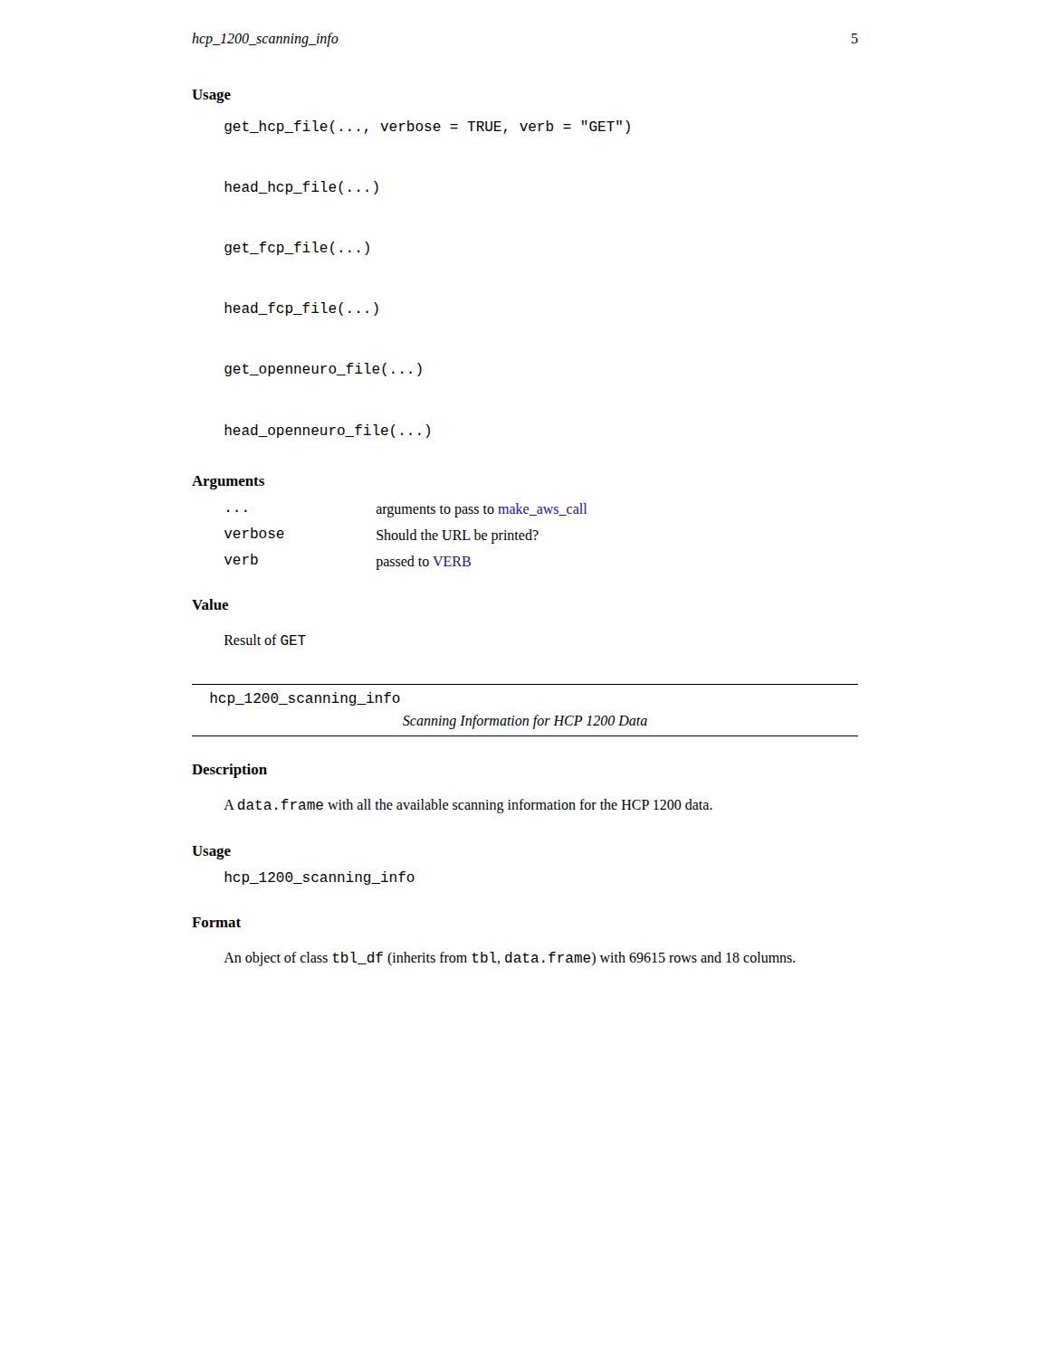hcp_1200_scanning_info 5
Usage
get_hcp_file(..., verbose = TRUE, verb = "GET")

head_hcp_file(...)

get_fcp_file(...)

head_fcp_file(...)

get_openneuro_file(...)

head_openneuro_file(...)
Arguments
...
arguments to pass to make_aws_call
verbose
Should the URL be printed?
verb
passed to VERB
Value
Result of GET
hcp_1200_scanning_info
Scanning Information for HCP 1200 Data
Description
A data.frame with all the available scanning information for the HCP 1200 data.
Usage
hcp_1200_scanning_info
Format
An object of class tbl_df (inherits from tbl, data.frame) with 69615 rows and 18 columns.